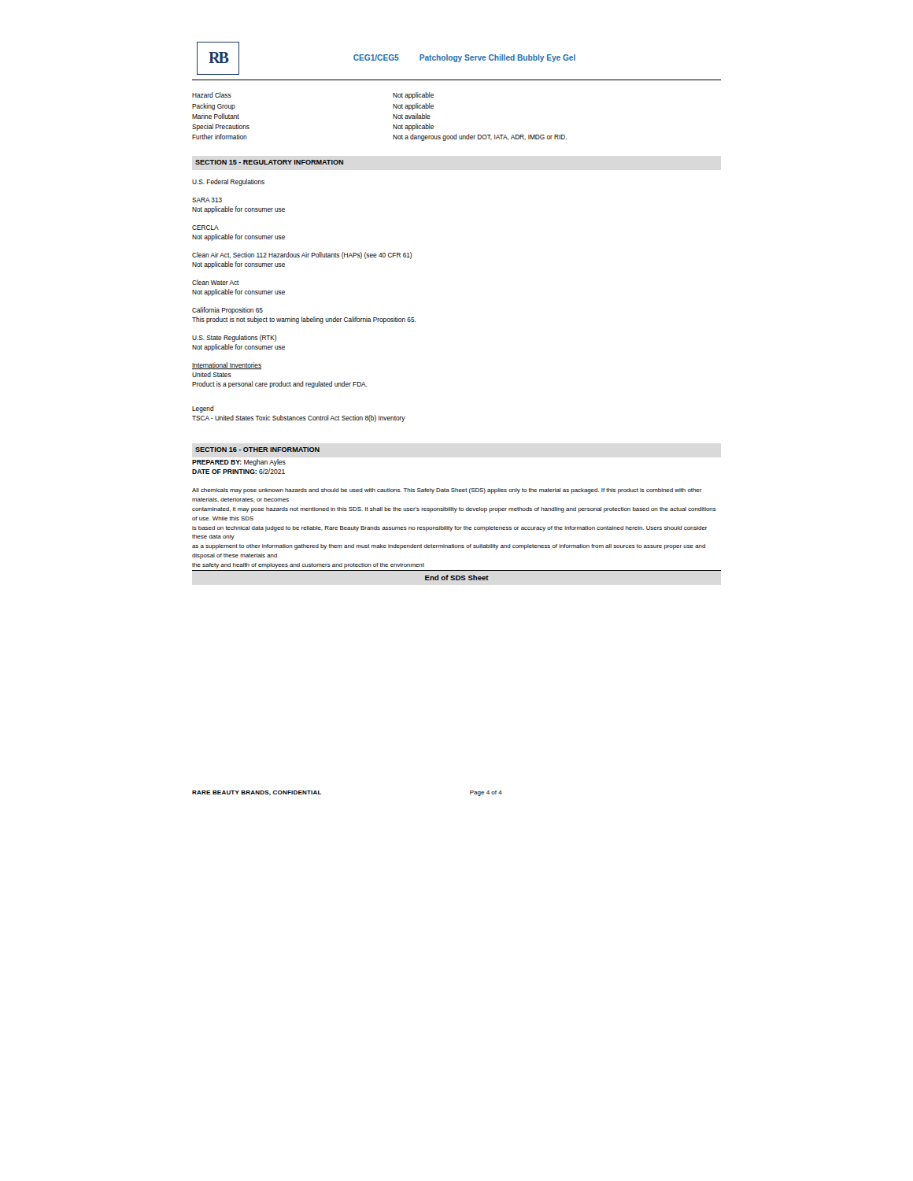RB
CEG1/CEG5 Patchology Serve Chilled Bubbly Eye Gel
| Hazard Class | Not applicable |
| Packing Group | Not applicable |
| Marine Pollutant | Not available |
| Special Precautions | Not applicable |
| Further information | Not a dangerous good under DOT, IATA, ADR, IMDG or RID. |
SECTION 15 - REGULATORY INFORMATION
U.S. Federal Regulations
SARA 313
Not applicable for consumer use
CERCLA
Not applicable for consumer use
Clean Air Act, Section 112 Hazardous Air Pollutants (HAPs) (see 40 CFR 61)
Not applicable for consumer use
Clean Water Act
Not applicable for consumer use
California Proposition 65
This product is not subject to warning labeling under California Proposition 65.
U.S. State Regulations (RTK)
Not applicable for consumer use
International Inventories
United States
Product is a personal care product and regulated under FDA.
Legend
TSCA - United States Toxic Substances Control Act Section 8(b) Inventory
SECTION 16 - OTHER INFORMATION
PREPARED BY: Meghan Ayles
DATE OF PRINTING: 6/2/2021
All chemicals may pose unknown hazards and should be used with cautions. This Safety Data Sheet (SDS) applies only to the material as packaged. If this product is combined with other materials, deteriorates, or becomes
contaminated, it may pose hazards not mentioned in this SDS. It shall be the user's responsibility to develop proper methods of handling and personal protection based on the actual conditions of use. While this SDS
is based on technical data judged to be reliable, Rare Beauty Brands assumes no responsibility for the completeness or accuracy of the information contained herein. Users should consider these data only
as a supplement to other information gathered by them and must make independent determinations of suitability and completeness of information from all sources to assure proper use and disposal of these materials and
the safety and health of employees and customers and protection of the environment
End of SDS Sheet
RARE BEAUTY BRANDS, CONFIDENTIAL
Page 4 of 4